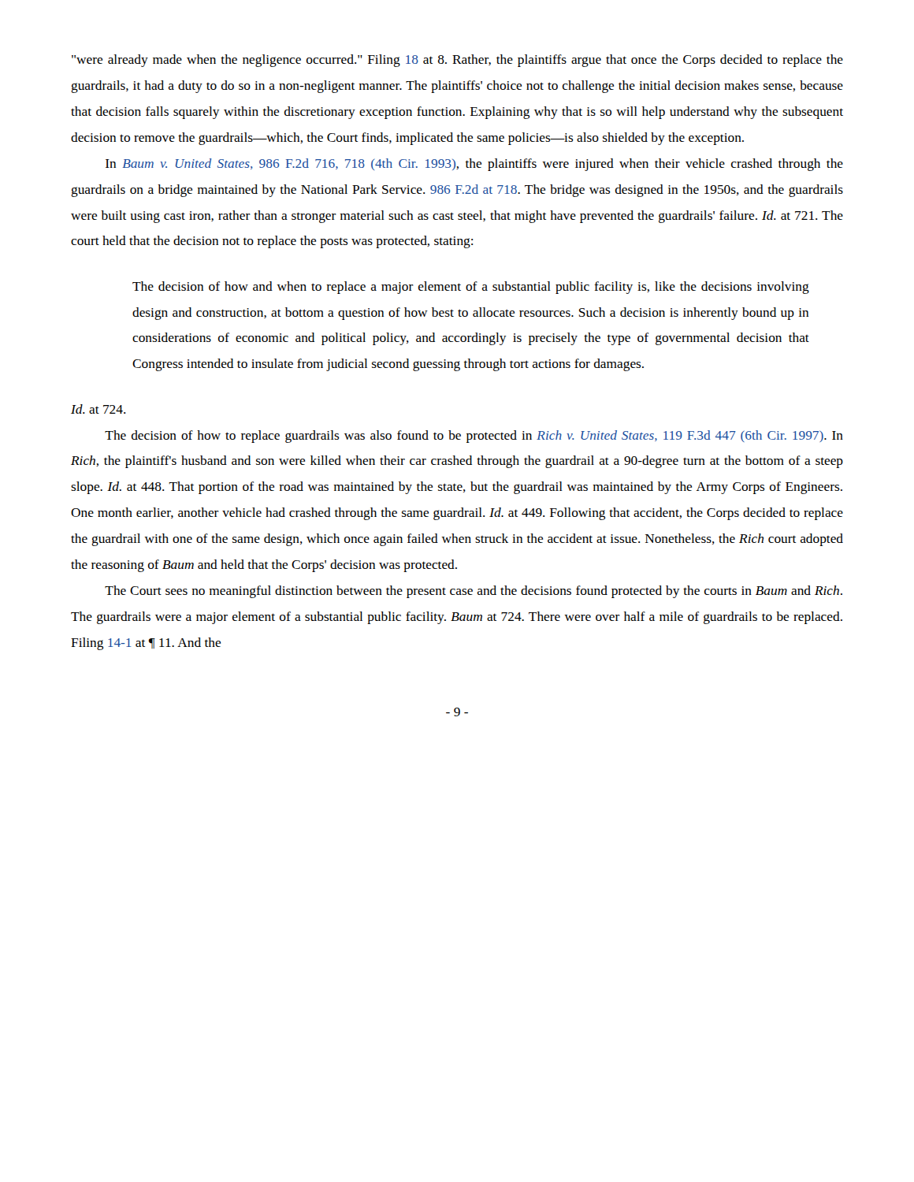"were already made when the negligence occurred." Filing 18 at 8. Rather, the plaintiffs argue that once the Corps decided to replace the guardrails, it had a duty to do so in a non-negligent manner. The plaintiffs' choice not to challenge the initial decision makes sense, because that decision falls squarely within the discretionary exception function. Explaining why that is so will help understand why the subsequent decision to remove the guardrails—which, the Court finds, implicated the same policies—is also shielded by the exception.
In Baum v. United States, 986 F.2d 716, 718 (4th Cir. 1993), the plaintiffs were injured when their vehicle crashed through the guardrails on a bridge maintained by the National Park Service. 986 F.2d at 718. The bridge was designed in the 1950s, and the guardrails were built using cast iron, rather than a stronger material such as cast steel, that might have prevented the guardrails' failure. Id. at 721. The court held that the decision not to replace the posts was protected, stating:
The decision of how and when to replace a major element of a substantial public facility is, like the decisions involving design and construction, at bottom a question of how best to allocate resources. Such a decision is inherently bound up in considerations of economic and political policy, and accordingly is precisely the type of governmental decision that Congress intended to insulate from judicial second guessing through tort actions for damages.
Id. at 724.
The decision of how to replace guardrails was also found to be protected in Rich v. United States, 119 F.3d 447 (6th Cir. 1997). In Rich, the plaintiff's husband and son were killed when their car crashed through the guardrail at a 90-degree turn at the bottom of a steep slope. Id. at 448. That portion of the road was maintained by the state, but the guardrail was maintained by the Army Corps of Engineers. One month earlier, another vehicle had crashed through the same guardrail. Id. at 449. Following that accident, the Corps decided to replace the guardrail with one of the same design, which once again failed when struck in the accident at issue. Nonetheless, the Rich court adopted the reasoning of Baum and held that the Corps' decision was protected.
The Court sees no meaningful distinction between the present case and the decisions found protected by the courts in Baum and Rich. The guardrails were a major element of a substantial public facility. Baum at 724. There were over half a mile of guardrails to be replaced. Filing 14-1 at ¶ 11. And the
- 9 -